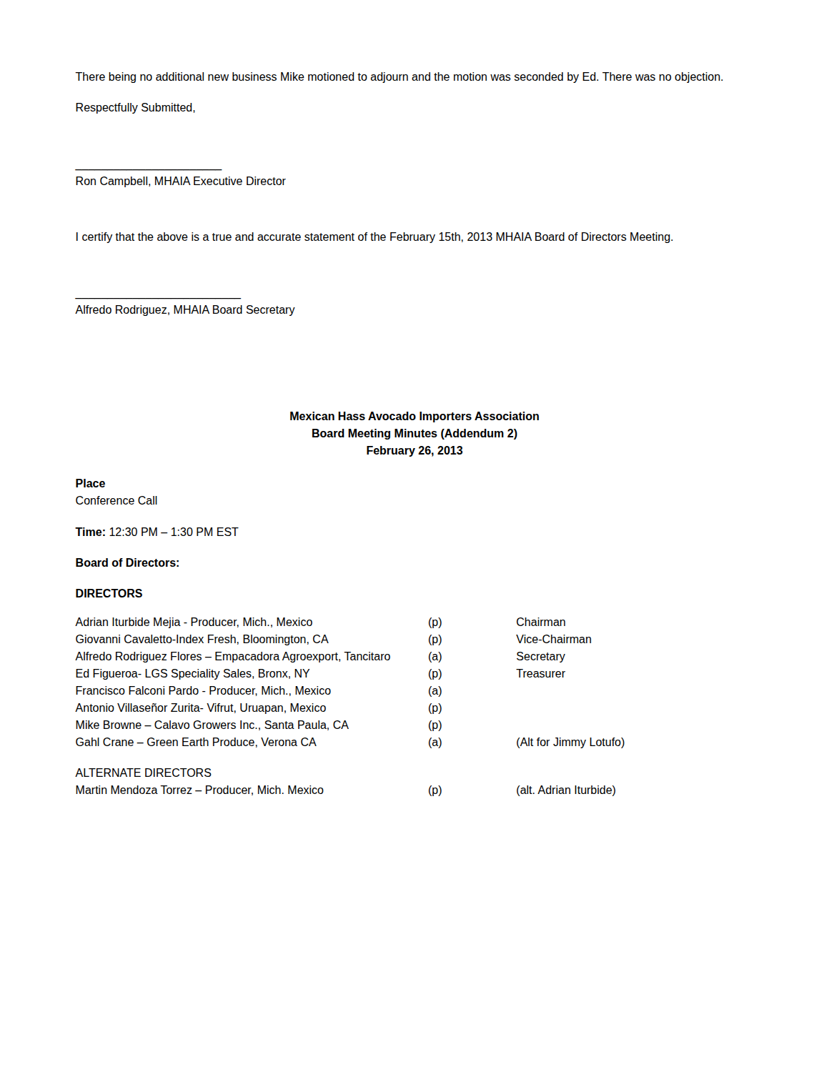There being no additional new business Mike motioned to adjourn and the motion was seconded by Ed. There was no objection.
Respectfully Submitted,
_______________________
Ron Campbell, MHAIA Executive Director
I certify that the above is a true and accurate statement of the February 15th, 2013 MHAIA Board of Directors Meeting.
__________________________
Alfredo Rodriguez, MHAIA Board Secretary
Mexican Hass Avocado Importers Association
Board Meeting Minutes (Addendum 2)
February 26, 2013
Place
Conference Call
Time: 12:30 PM – 1:30 PM EST
Board of Directors:
DIRECTORS
| Adrian Iturbide Mejia - Producer, Mich., Mexico | (p) | Chairman |
| Giovanni Cavaletto-Index Fresh, Bloomington, CA | (p) | Vice-Chairman |
| Alfredo Rodriguez Flores – Empacadora Agroexport, Tancitaro | (a) | Secretary |
| Ed Figueroa- LGS Speciality Sales, Bronx, NY | (p) | Treasurer |
| Francisco Falconi Pardo - Producer, Mich., Mexico | (a) | |
| Antonio Villaseñor Zurita- Vifrut, Uruapan, Mexico | (p) | |
| Mike Browne – Calavo Growers Inc., Santa Paula, CA | (p) | |
| Gahl Crane – Green Earth Produce, Verona CA | (a) | (Alt for Jimmy Lotufo) |
ALTERNATE DIRECTORS
| Martin Mendoza Torrez – Producer, Mich. Mexico | (p) | (alt. Adrian Iturbide) |